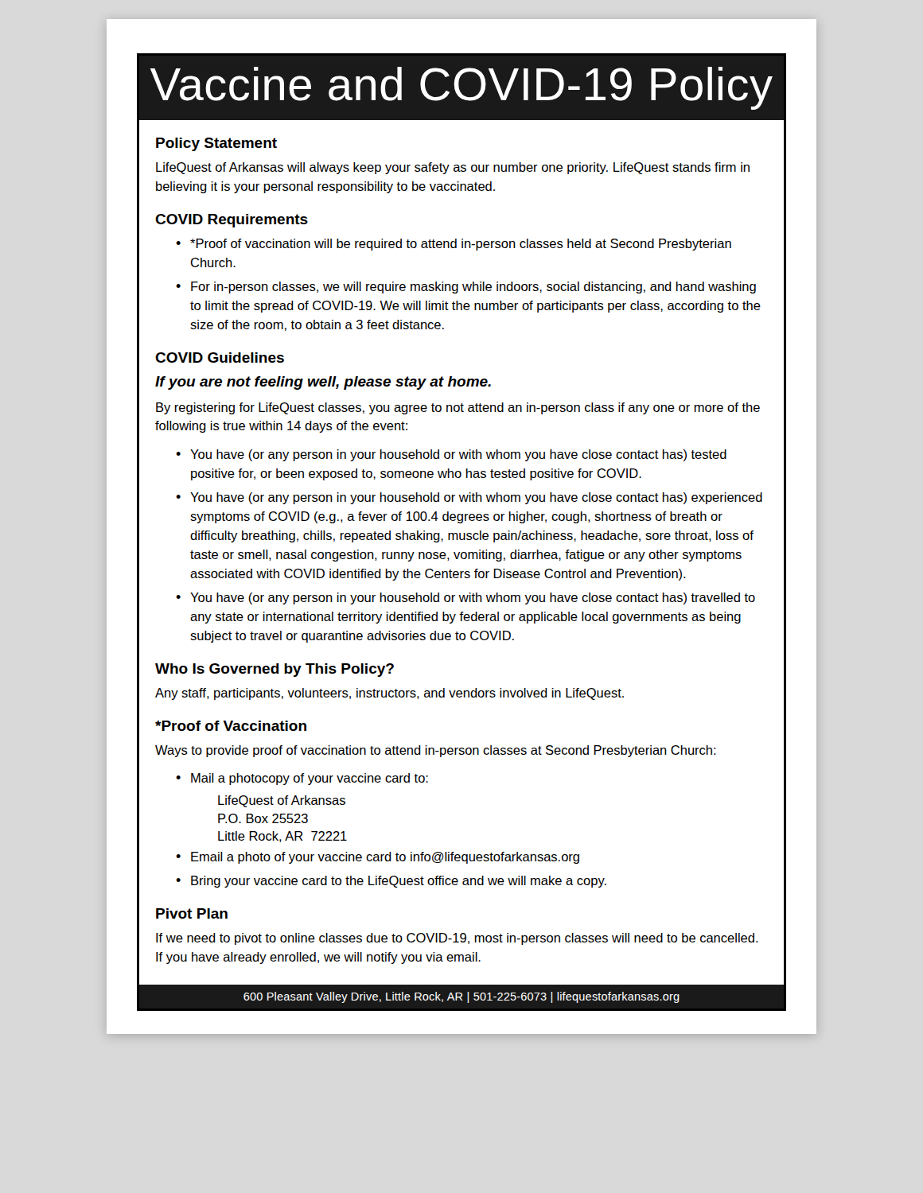Vaccine and COVID-19 Policy
Policy Statement
LifeQuest of Arkansas will always keep your safety as our number one priority. LifeQuest stands firm in believing it is your personal responsibility to be vaccinated.
COVID Requirements
*Proof of vaccination will be required to attend in-person classes held at Second Presbyterian Church.
For in-person classes, we will require masking while indoors, social distancing, and hand washing to limit the spread of COVID-19. We will limit the number of participants per class, according to the size of the room, to obtain a 3 feet distance.
COVID Guidelines
If you are not feeling well, please stay at home.
By registering for LifeQuest classes, you agree to not attend an in-person class if any one or more of the following is true within 14 days of the event:
You have (or any person in your household or with whom you have close contact has) tested positive for, or been exposed to, someone who has tested positive for COVID.
You have (or any person in your household or with whom you have close contact has) experienced symptoms of COVID (e.g., a fever of 100.4 degrees or higher, cough, shortness of breath or difficulty breathing, chills, repeated shaking, muscle pain/achiness, headache, sore throat, loss of taste or smell, nasal congestion, runny nose, vomiting, diarrhea, fatigue or any other symptoms associated with COVID identified by the Centers for Disease Control and Prevention).
You have (or any person in your household or with whom you have close contact has) travelled to any state or international territory identified by federal or applicable local governments as being subject to travel or quarantine advisories due to COVID.
Who Is Governed by This Policy?
Any staff, participants, volunteers, instructors, and vendors involved in LifeQuest.
*Proof of Vaccination
Ways to provide proof of vaccination to attend in-person classes at Second Presbyterian Church:
Mail a photocopy of your vaccine card to:
LifeQuest of Arkansas P.O. Box 25523 Little Rock, AR 72221
Email a photo of your vaccine card to info@lifequestofarkansas.org
Bring your vaccine card to the LifeQuest office and we will make a copy.
Pivot Plan
If we need to pivot to online classes due to COVID-19, most in-person classes will need to be cancelled. If you have already enrolled, we will notify you via email.
600 Pleasant Valley Drive, Little Rock, AR | 501-225-6073 | lifequestofarkansas.org